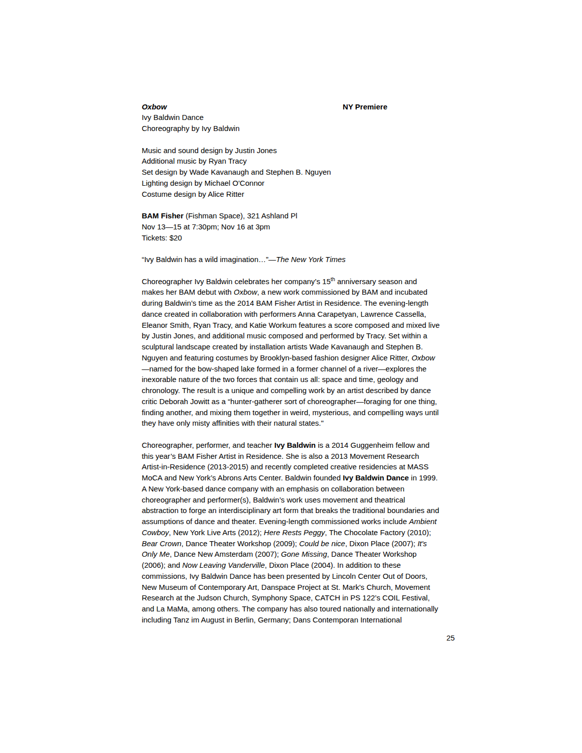Oxbow NY Premiere
Ivy Baldwin Dance
Choreography by Ivy Baldwin
Music and sound design by Justin Jones
Additional music by Ryan Tracy
Set design by Wade Kavanaugh and Stephen B. Nguyen
Lighting design by Michael O'Connor
Costume design by Alice Ritter
BAM Fisher (Fishman Space), 321 Ashland Pl
Nov 13—15 at 7:30pm; Nov 16 at 3pm
Tickets: $20
“Ivy Baldwin has a wild imagination…”—The New York Times
Choreographer Ivy Baldwin celebrates her company’s 15th anniversary season and makes her BAM debut with Oxbow, a new work commissioned by BAM and incubated during Baldwin’s time as the 2014 BAM Fisher Artist in Residence. The evening-length dance created in collaboration with performers Anna Carapetyan, Lawrence Cassella, Eleanor Smith, Ryan Tracy, and Katie Workum features a score composed and mixed live by Justin Jones, and additional music composed and performed by Tracy. Set within a sculptural landscape created by installation artists Wade Kavanaugh and Stephen B. Nguyen and featuring costumes by Brooklyn-based fashion designer Alice Ritter, Oxbow—named for the bow-shaped lake formed in a former channel of a river—explores the inexorable nature of the two forces that contain us all: space and time, geology and chronology. The result is a unique and compelling work by an artist described by dance critic Deborah Jowitt as a “hunter-gatherer sort of choreographer—foraging for one thing, finding another, and mixing them together in weird, mysterious, and compelling ways until they have only misty affinities with their natural states."
Choreographer, performer, and teacher Ivy Baldwin is a 2014 Guggenheim fellow and this year’s BAM Fisher Artist in Residence. She is also a 2013 Movement Research Artist-in-Residence (2013-2015) and recently completed creative residencies at MASS MoCA and New York’s Abrons Arts Center. Baldwin founded Ivy Baldwin Dance in 1999. A New York-based dance company with an emphasis on collaboration between choreographer and performer(s), Baldwin’s work uses movement and theatrical abstraction to forge an interdisciplinary art form that breaks the traditional boundaries and assumptions of dance and theater. Evening-length commissioned works include Ambient Cowboy, New York Live Arts (2012); Here Rests Peggy, The Chocolate Factory (2010); Bear Crown, Dance Theater Workshop (2009); Could be nice, Dixon Place (2007); It's Only Me, Dance New Amsterdam (2007); Gone Missing, Dance Theater Workshop (2006); and Now Leaving Vanderville, Dixon Place (2004). In addition to these commissions, Ivy Baldwin Dance has been presented by Lincoln Center Out of Doors, New Museum of Contemporary Art, Danspace Project at St. Mark's Church, Movement Research at the Judson Church, Symphony Space, CATCH in PS 122’s COIL Festival, and La MaMa, among others. The company has also toured nationally and internationally including Tanz im August in Berlin, Germany; Dans Contemporan International
25